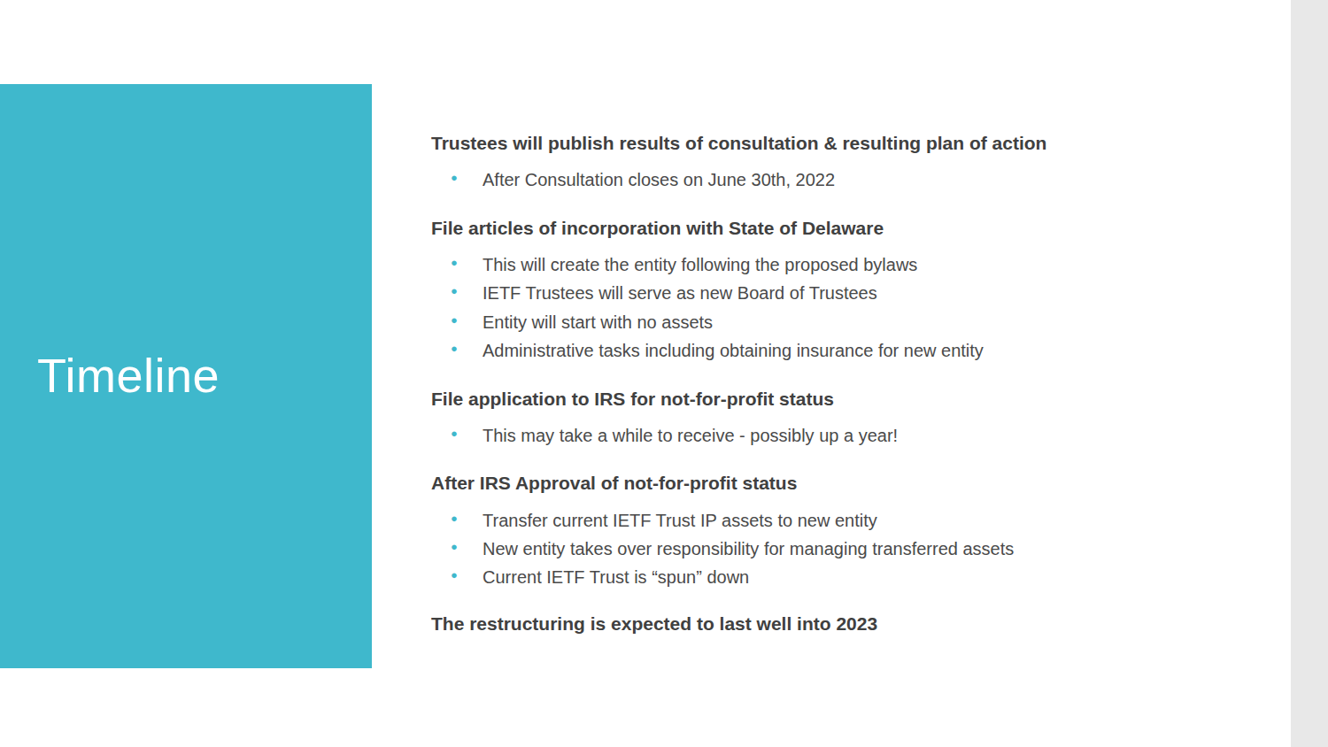Timeline
Trustees will publish results of consultation & resulting plan of action
After Consultation closes on June 30th, 2022
File articles of incorporation with State of Delaware
This will create the entity following the proposed bylaws
IETF Trustees will serve as new Board of Trustees
Entity will start with no assets
Administrative tasks including obtaining insurance for new entity
File application to IRS for not-for-profit status
This may take a while to receive - possibly up a year!
After IRS Approval of not-for-profit status
Transfer current IETF Trust IP assets to new entity
New entity takes over responsibility for managing transferred assets
Current IETF Trust is “spun” down
The restructuring is expected to last well into 2023